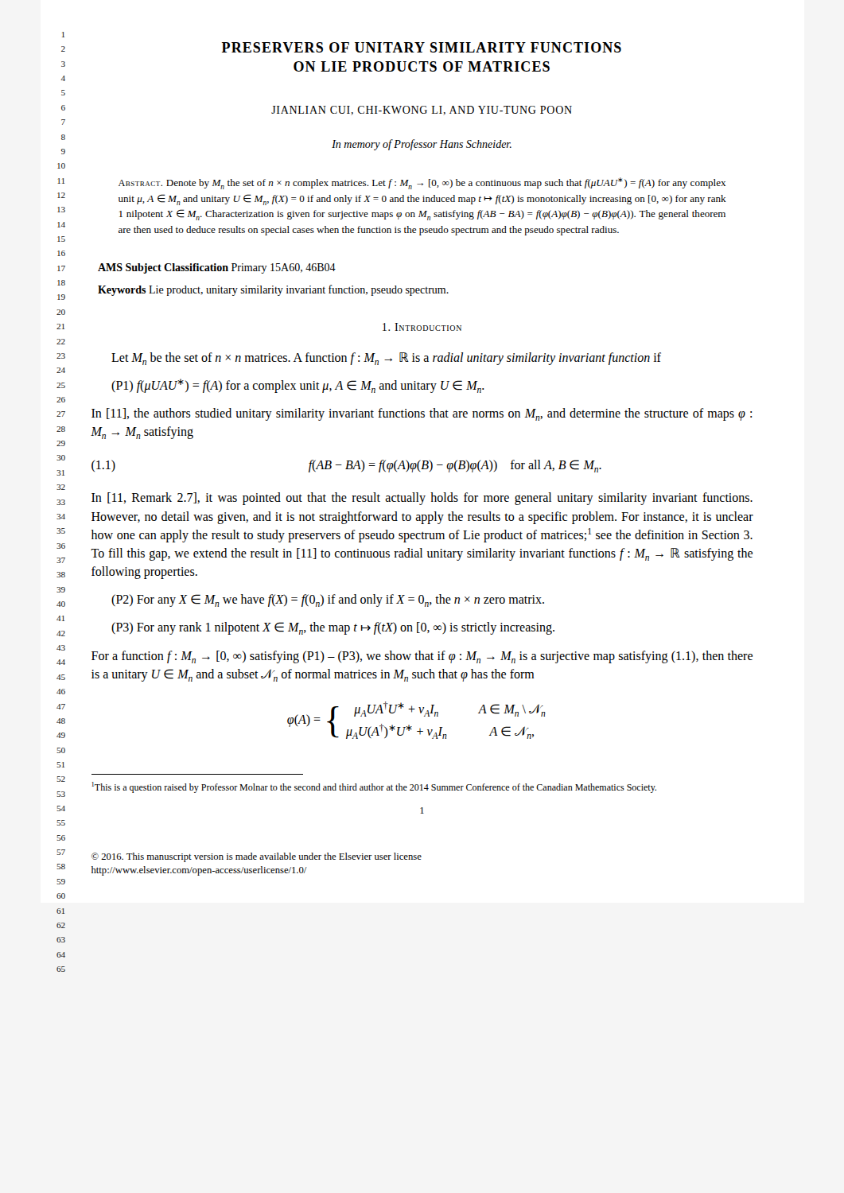1
2
3
4
5
6
7
8
9
10
11
12
13
14
15
16
17
18
19
20
21
22
23
24
25
26
27
28
29
30
31
32
33
34
35
36
37
38
39
40
41
42
43
44
45
46
47
48
49
50
51
52
53
54
55
56
57
58
59
60
61
62
63
64
65
Preservers of Unitary Similarity Functions
on Lie Products of Matrices
Jianlian Cui, Chi-Kwong Li, and Yiu-Tung Poon
In memory of Professor Hans Schneider.
Abstract. Denote by Mn the set of n × n complex matrices. Let f : Mn → [0, ∞) be a continuous map such that f(μUAU∗) = f(A) for any complex unit μ, A ∈ Mn and unitary U ∈ Mn, f(X) = 0 if and only if X = 0 and the induced map t ↦ f(tX) is monotonically increasing on [0, ∞) for any rank 1 nilpotent X ∈ Mn. Characterization is given for surjective maps φ on Mn satisfying f(AB − BA) = f(φ(A)φ(B) − φ(B)φ(A)). The general theorem are then used to deduce results on special cases when the function is the pseudo spectrum and the pseudo spectral radius.
AMS Subject Classification Primary 15A60, 46B04
Keywords Lie product, unitary similarity invariant function, pseudo spectrum.
1. Introduction
Let Mn be the set of n × n matrices. A function f : Mn → ℝ is a radial unitary similarity invariant function if
(P1) f(μUAU∗) = f(A) for a complex unit μ, A ∈ Mn and unitary U ∈ Mn.
In [11], the authors studied unitary similarity invariant functions that are norms on Mn, and determine the structure of maps φ : Mn → Mn satisfying
(1.1)
f(AB − BA) = f(φ(A)φ(B) − φ(B)φ(A)) for all A, B ∈ Mn.
In [11, Remark 2.7], it was pointed out that the result actually holds for more general unitary similarity invariant functions. However, no detail was given, and it is not straightforward to apply the results to a specific problem. For instance, it is unclear how one can apply the result to study preservers of pseudo spectrum of Lie product of matrices;1 see the definition in Section 3. To fill this gap, we extend the result in [11] to continuous radial unitary similarity invariant functions f : Mn → ℝ satisfying the following properties.
(P2) For any X ∈ Mn we have f(X) = f(0n) if and only if X = 0n, the n × n zero matrix.
(P3) For any rank 1 nilpotent X ∈ Mn, the map t ↦ f(tX) on [0, ∞) is strictly increasing.
For a function f : Mn → [0, ∞) satisfying (P1) – (P3), we show that if φ : Mn → Mn is a surjective map satisfying (1.1), then there is a unitary U ∈ Mn and a subset 𝒩n of normal matrices in Mn such that φ has the form
φ(A) = {
| μ A UA † U ∗ + ν A I n | A ∈ M n \ 𝒩 n |
| μ A U ( A † ) ∗ U ∗ + ν A I n | A ∈ 𝒩 n , |
1This is a question raised by Professor Molnar to the second and third author at the 2014 Summer Conference of the Canadian Mathematics Society.
1
© 2016. This manuscript version is made available under the Elsevier user license
http://www.elsevier.com/open-access/userlicense/1.0/